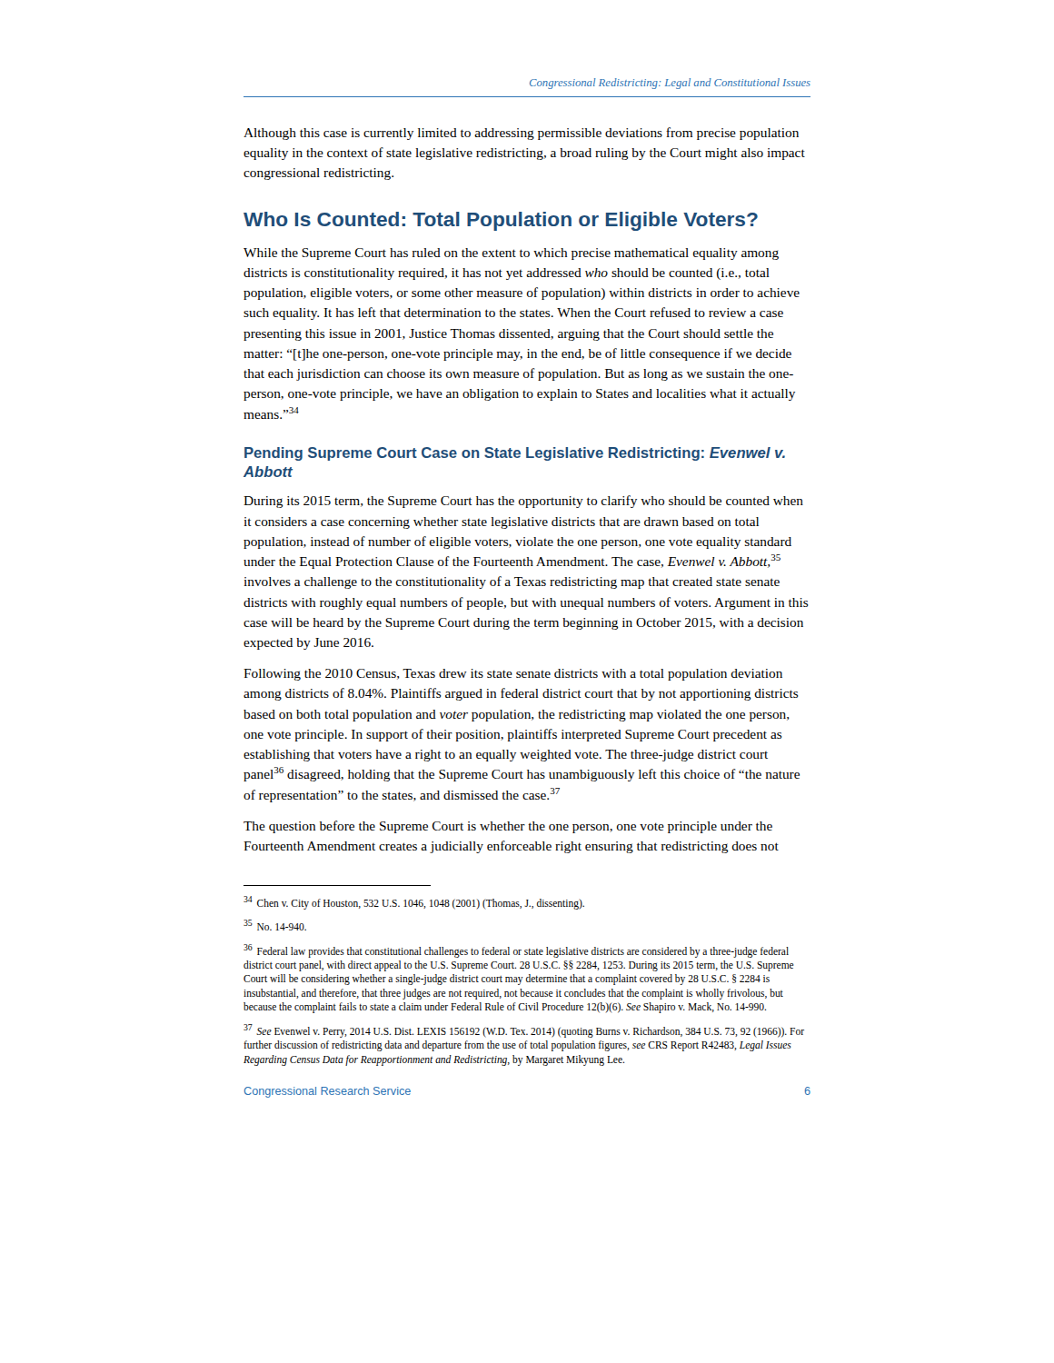Congressional Redistricting: Legal and Constitutional Issues
Although this case is currently limited to addressing permissible deviations from precise population equality in the context of state legislative redistricting, a broad ruling by the Court might also impact congressional redistricting.
Who Is Counted: Total Population or Eligible Voters?
While the Supreme Court has ruled on the extent to which precise mathematical equality among districts is constitutionality required, it has not yet addressed who should be counted (i.e., total population, eligible voters, or some other measure of population) within districts in order to achieve such equality. It has left that determination to the states. When the Court refused to review a case presenting this issue in 2001, Justice Thomas dissented, arguing that the Court should settle the matter: “[t]he one-person, one-vote principle may, in the end, be of little consequence if we decide that each jurisdiction can choose its own measure of population. But as long as we sustain the one-person, one-vote principle, we have an obligation to explain to States and localities what it actually means.”34
Pending Supreme Court Case on State Legislative Redistricting: Evenwel v. Abbott
During its 2015 term, the Supreme Court has the opportunity to clarify who should be counted when it considers a case concerning whether state legislative districts that are drawn based on total population, instead of number of eligible voters, violate the one person, one vote equality standard under the Equal Protection Clause of the Fourteenth Amendment. The case, Evenwel v. Abbott,35 involves a challenge to the constitutionality of a Texas redistricting map that created state senate districts with roughly equal numbers of people, but with unequal numbers of voters. Argument in this case will be heard by the Supreme Court during the term beginning in October 2015, with a decision expected by June 2016.
Following the 2010 Census, Texas drew its state senate districts with a total population deviation among districts of 8.04%. Plaintiffs argued in federal district court that by not apportioning districts based on both total population and voter population, the redistricting map violated the one person, one vote principle. In support of their position, plaintiffs interpreted Supreme Court precedent as establishing that voters have a right to an equally weighted vote. The three-judge district court panel36 disagreed, holding that the Supreme Court has unambiguously left this choice of “the nature of representation” to the states, and dismissed the case.37
The question before the Supreme Court is whether the one person, one vote principle under the Fourteenth Amendment creates a judicially enforceable right ensuring that redistricting does not
34 Chen v. City of Houston, 532 U.S. 1046, 1048 (2001) (Thomas, J., dissenting).
35 No. 14-940.
36 Federal law provides that constitutional challenges to federal or state legislative districts are considered by a three-judge federal district court panel, with direct appeal to the U.S. Supreme Court. 28 U.S.C. §§ 2284, 1253. During its 2015 term, the U.S. Supreme Court will be considering whether a single-judge district court may determine that a complaint covered by 28 U.S.C. § 2284 is insubstantial, and therefore, that three judges are not required, not because it concludes that the complaint is wholly frivolous, but because the complaint fails to state a claim under Federal Rule of Civil Procedure 12(b)(6). See Shapiro v. Mack, No. 14-990.
37 See Evenwel v. Perry, 2014 U.S. Dist. LEXIS 156192 (W.D. Tex. 2014) (quoting Burns v. Richardson, 384 U.S. 73, 92 (1966)). For further discussion of redistricting data and departure from the use of total population figures, see CRS Report R42483, Legal Issues Regarding Census Data for Reapportionment and Redistricting, by Margaret Mikyung Lee.
Congressional Research Service 6